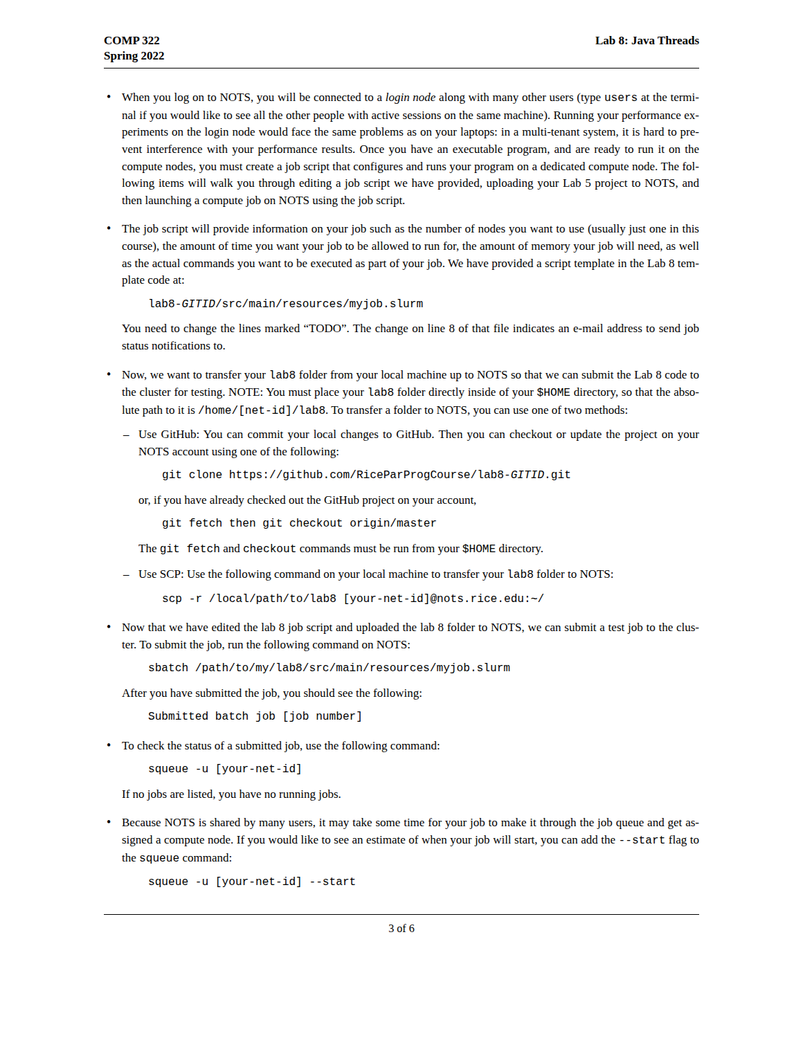COMP 322
Spring 2022
Lab 8: Java Threads
When you log on to NOTS, you will be connected to a login node along with many other users (type users at the terminal if you would like to see all the other people with active sessions on the same machine). Running your performance experiments on the login node would face the same problems as on your laptops: in a multi-tenant system, it is hard to prevent interference with your performance results. Once you have an executable program, and are ready to run it on the compute nodes, you must create a job script that configures and runs your program on a dedicated compute node. The following items will walk you through editing a job script we have provided, uploading your Lab 5 project to NOTS, and then launching a compute job on NOTS using the job script.
The job script will provide information on your job such as the number of nodes you want to use (usually just one in this course), the amount of time you want your job to be allowed to run for, the amount of memory your job will need, as well as the actual commands you want to be executed as part of your job. We have provided a script template in the Lab 8 template code at:
lab8-GITID/src/main/resources/myjob.slurm
You need to change the lines marked “TODO”. The change on line 8 of that file indicates an e-mail address to send job status notifications to.
Now, we want to transfer your lab8 folder from your local machine up to NOTS so that we can submit the Lab 8 code to the cluster for testing. NOTE: You must place your lab8 folder directly inside of your $HOME directory, so that the absolute path to it is /home/[net-id]/lab8. To transfer a folder to NOTS, you can use one of two methods:
Use GitHub: You can commit your local changes to GitHub. Then you can checkout or update the project on your NOTS account using one of the following:
git clone https://github.com/RiceParProgCourse/lab8-GITID.git
or, if you have already checked out the GitHub project on your account,
git fetch then git checkout origin/master
The git fetch and checkout commands must be run from your $HOME directory.
Use SCP: Use the following command on your local machine to transfer your lab8 folder to NOTS:
scp -r /local/path/to/lab8 [your-net-id]@nots.rice.edu:∼/
Now that we have edited the lab 8 job script and uploaded the lab 8 folder to NOTS, we can submit a test job to the cluster. To submit the job, run the following command on NOTS:
sbatch /path/to/my/lab8/src/main/resources/myjob.slurm
After you have submitted the job, you should see the following:
Submitted batch job [job number]
To check the status of a submitted job, use the following command:
squeue -u [your-net-id]
If no jobs are listed, you have no running jobs.
Because NOTS is shared by many users, it may take some time for your job to make it through the job queue and get assigned a compute node. If you would like to see an estimate of when your job will start, you can add the --start flag to the squeue command:
squeue -u [your-net-id] --start
3 of 6